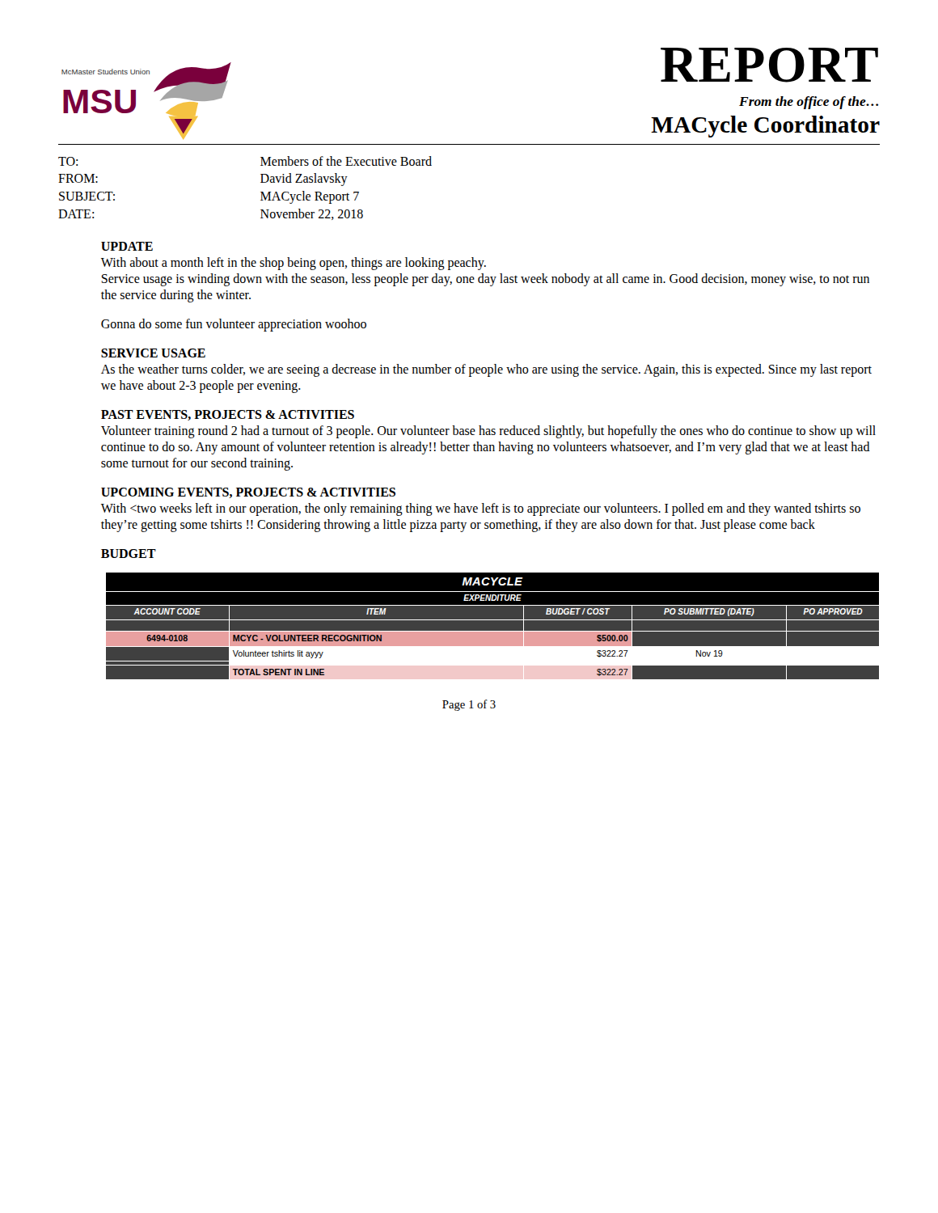REPORT
From the office of the…
MACycle Coordinator
| TO: | Members of the Executive Board |
| FROM: | David Zaslavsky |
| SUBJECT: | MACycle Report 7 |
| DATE: | November 22, 2018 |
Update
With about a month left in the shop being open, things are looking peachy.
Service usage is winding down with the season, less people per day, one day last week nobody at all came in. Good decision, money wise, to not run the service during the winter.
Gonna do some fun volunteer appreciation woohoo
Service Usage
As the weather turns colder, we are seeing a decrease in the number of people who are using the service. Again, this is expected. Since my last report we have about 2-3 people per evening.
Past Events, Projects & Activities
Volunteer training round 2 had a turnout of 3 people. Our volunteer base has reduced slightly, but hopefully the ones who do continue to show up will continue to do so. Any amount of volunteer retention is already!! better than having no volunteers whatsoever, and I’m very glad that we at least had some turnout for our second training.
Upcoming Events, Projects & Activities
With <two weeks left in our operation, the only remaining thing we have left is to appreciate our volunteers. I polled em and they wanted tshirts so they’re getting some tshirts !! Considering throwing a little pizza party or something, if they are also down for that. Just please come back
Budget
| MACYCLE |
| EXPENDITURE |
| ACCOUNT CODE | ITEM | BUDGET / COST | PO SUBMITTED (DATE) | PO APPROVED |
| 6494-0108 | MCYC - VOLUNTEER RECOGNITION | $500.00 | | |
| | Volunteer tshirts lit ayyy | $322.27 | Nov 19 | |
| | TOTAL SPENT IN LINE | $322.27 | | |
Page 1 of 3